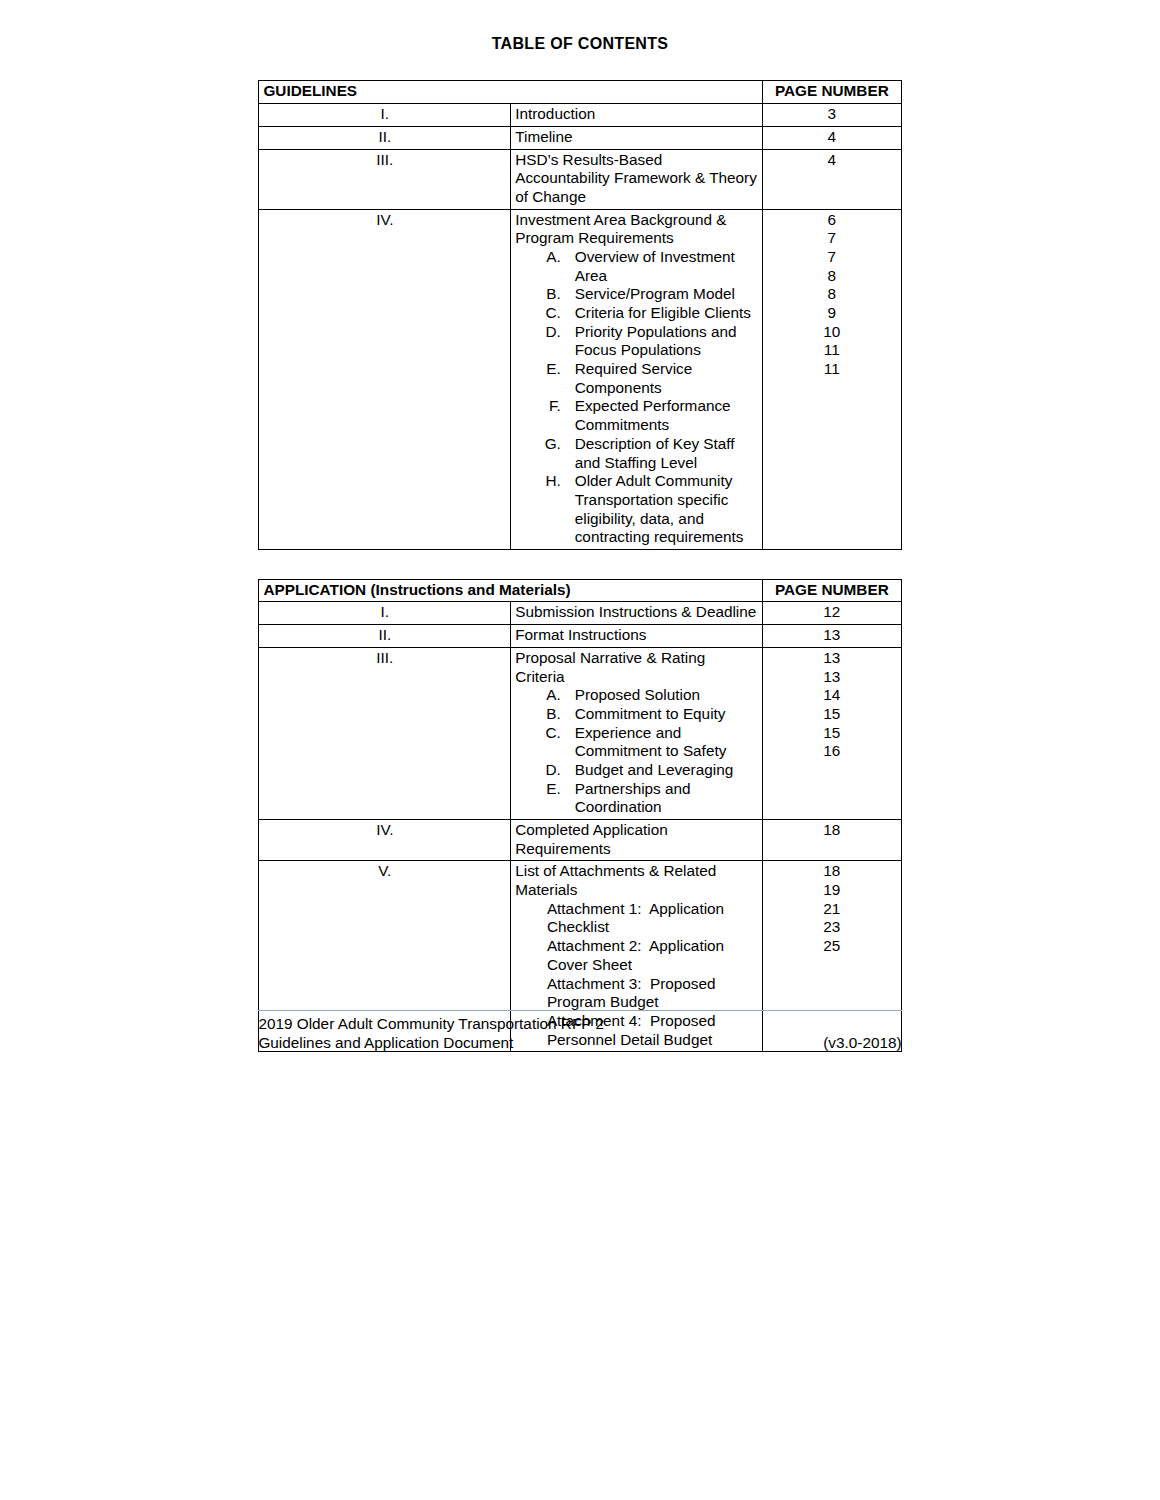TABLE OF CONTENTS
| GUIDELINES | PAGE NUMBER |
| --- | --- |
| I. | Introduction | 3 |
| II. | Timeline | 4 |
| III. | HSD’s Results-Based Accountability Framework & Theory of Change | 4 |
| IV. | Investment Area Background & Program Requirements Overview of Investment Area Service/Program Model Criteria for Eligible Clients Priority Populations and Focus Populations Required Service Components Expected Performance Commitments Description of Key Staff and Staffing Level Older Adult Community Transportation specific eligibility, data, and contracting requirements | 6 7 7 8 8 9 10 11 11 |
| APPLICATION (Instructions and Materials) | PAGE NUMBER |
| --- | --- |
| I. | Submission Instructions & Deadline | 12 |
| II. | Format Instructions | 13 |
| III. | Proposal Narrative & Rating Criteria Proposed Solution Commitment to Equity Experience and Commitment to Safety Budget and Leveraging Partnerships and Coordination | 13 13 14 15 15 16 |
| IV. | Completed Application Requirements | 18 |
| V. | List of Attachments & Related Materials Attachment 1: Application Checklist Attachment 2: Application Cover Sheet Attachment 3: Proposed Program Budget Attachment 4: Proposed Personnel Detail Budget | 18 19 21 23 25 |
2019 Older Adult Community Transportation RFP 2
Guidelines and Application Document
(v3.0-2018)